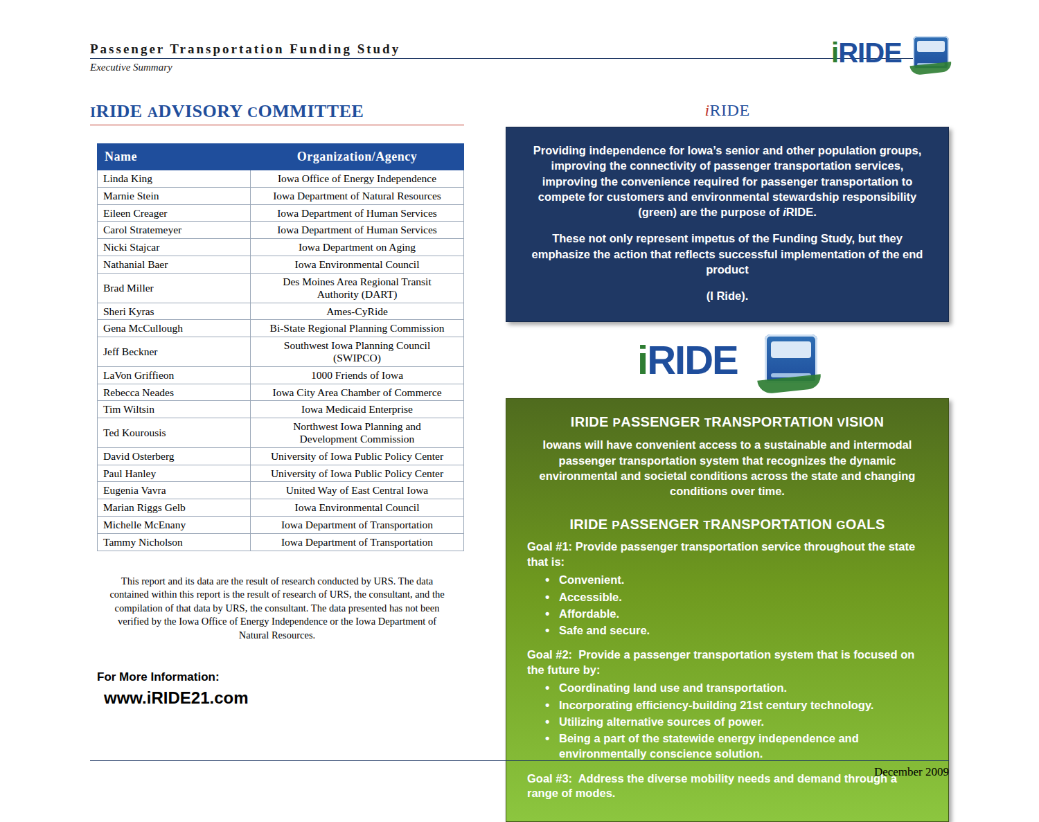Passenger Transportation Funding Study
Executive Summary
iRIDE
IRIDE ADVISORY COMMITTEE
| Name | Organization/Agency |
| --- | --- |
| Linda King | Iowa Office of Energy Independence |
| Marnie Stein | Iowa Department of Natural Resources |
| Eileen Creager | Iowa Department of Human Services |
| Carol Stratemeyer | Iowa Department of Human Services |
| Nicki Stajcar | Iowa Department on Aging |
| Nathanial Baer | Iowa Environmental Council |
| Brad Miller | Des Moines Area Regional Transit Authority (DART) |
| Sheri Kyras | Ames-CyRide |
| Gena McCullough | Bi-State Regional Planning Commission |
| Jeff Beckner | Southwest Iowa Planning Council (SWIPCO) |
| LaVon Griffieon | 1000 Friends of Iowa |
| Rebecca Neades | Iowa City Area Chamber of Commerce |
| Tim Wiltsin | Iowa Medicaid Enterprise |
| Ted Kourousis | Northwest Iowa Planning and Development Commission |
| David Osterberg | University of Iowa Public Policy Center |
| Paul Hanley | University of Iowa Public Policy Center |
| Eugenia Vavra | United Way of East Central Iowa |
| Marian Riggs Gelb | Iowa Environmental Council |
| Michelle McEnany | Iowa Department of Transportation |
| Tammy Nicholson | Iowa Department of Transportation |
This report and its data are the result of research conducted by URS. The data contained within this report is the result of research of URS, the consultant, and the compilation of that data by URS, the consultant. The data presented has not been verified by the Iowa Office of Energy Independence or the Iowa Department of Natural Resources.
For More Information:
www.iRIDE21.com
i RIDE
Providing independence for Iowa’s senior and other population groups, improving the connectivity of passenger transportation services, improving the convenience required for passenger transportation to compete for customers and environmental stewardship responsibility (green) are the purpose of i RIDE.
These not only represent impetus of the Funding Study, but they emphasize the action that reflects successful implementation of the end product
(I Ride).
iRIDE
IRIDE PASSENGER TRANSPORTATION VISION
Iowans will have convenient access to a sustainable and intermodal passenger transportation system that recognizes the dynamic environmental and societal conditions across the state and changing conditions over time.
IRIDE PASSENGER TRANSPORTATION GOALS
Goal #1: Provide passenger transportation service throughout the state that is:
Convenient.
Accessible.
Affordable.
Safe and secure.
Goal #2: Provide a passenger transportation system that is focused on the future by:
Coordinating land use and transportation.
Incorporating efficiency-building 21st century technology.
Utilizing alternative sources of power.
Being a part of the statewide energy independence and environmentally conscience solution.
Goal #3: Address the diverse mobility needs and demand through a range of modes.
December 2009